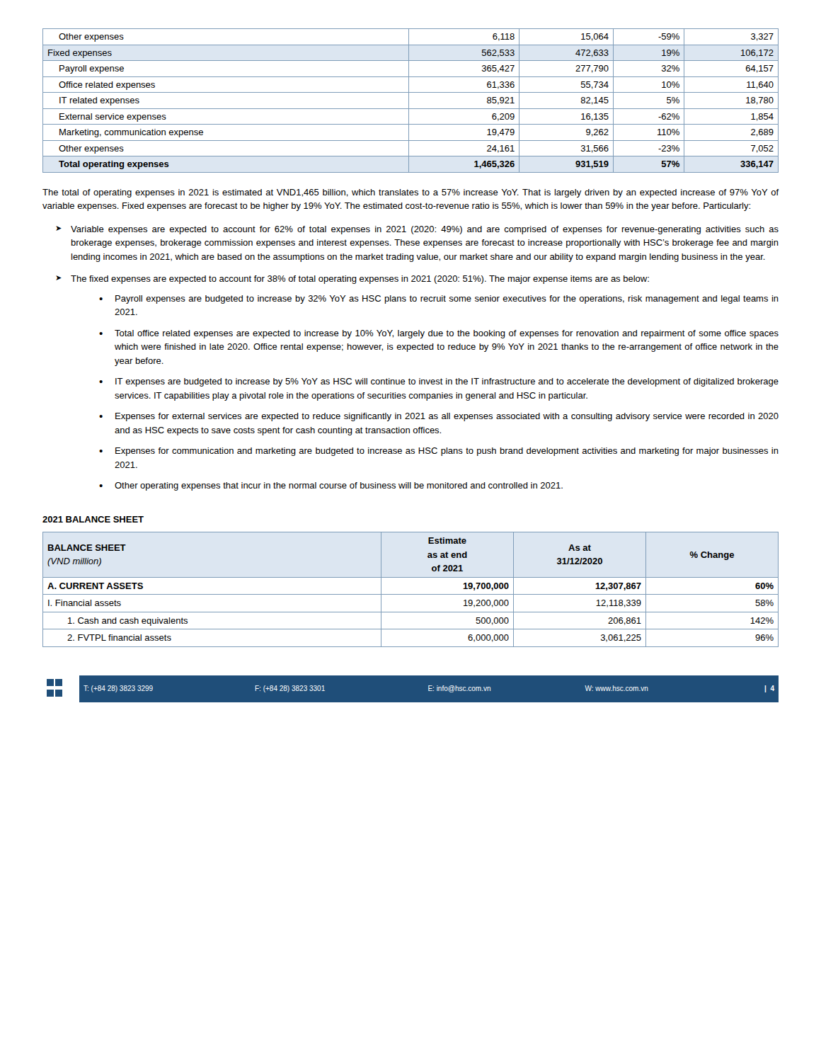| Other expenses | 6,118 | 15,064 | -59% | 3,327 |
| Fixed expenses | 562,533 | 472,633 | 19% | 106,172 |
| Payroll expense | 365,427 | 277,790 | 32% | 64,157 |
| Office related expenses | 61,336 | 55,734 | 10% | 11,640 |
| IT related expenses | 85,921 | 82,145 | 5% | 18,780 |
| External service expenses | 6,209 | 16,135 | -62% | 1,854 |
| Marketing, communication expense | 19,479 | 9,262 | 110% | 2,689 |
| Other expenses | 24,161 | 31,566 | -23% | 7,052 |
| Total operating expenses | 1,465,326 | 931,519 | 57% | 336,147 |
The total of operating expenses in 2021 is estimated at VND1,465 billion, which translates to a 57% increase YoY. That is largely driven by an expected increase of 97% YoY of variable expenses. Fixed expenses are forecast to be higher by 19% YoY. The estimated cost-to-revenue ratio is 55%, which is lower than 59% in the year before. Particularly:
Variable expenses are expected to account for 62% of total expenses in 2021 (2020: 49%) and are comprised of expenses for revenue-generating activities such as brokerage expenses, brokerage commission expenses and interest expenses. These expenses are forecast to increase proportionally with HSC’s brokerage fee and margin lending incomes in 2021, which are based on the assumptions on the market trading value, our market share and our ability to expand margin lending business in the year.
The fixed expenses are expected to account for 38% of total operating expenses in 2021 (2020: 51%). The major expense items are as below:
Payroll expenses are budgeted to increase by 32% YoY as HSC plans to recruit some senior executives for the operations, risk management and legal teams in 2021.
Total office related expenses are expected to increase by 10% YoY, largely due to the booking of expenses for renovation and repairment of some office spaces which were finished in late 2020. Office rental expense; however, is expected to reduce by 9% YoY in 2021 thanks to the re-arrangement of office network in the year before.
IT expenses are budgeted to increase by 5% YoY as HSC will continue to invest in the IT infrastructure and to accelerate the development of digitalized brokerage services. IT capabilities play a pivotal role in the operations of securities companies in general and HSC in particular.
Expenses for external services are expected to reduce significantly in 2021 as all expenses associated with a consulting advisory service were recorded in 2020 and as HSC expects to save costs spent for cash counting at transaction offices.
Expenses for communication and marketing are budgeted to increase as HSC plans to push brand development activities and marketing for major businesses in 2021.
Other operating expenses that incur in the normal course of business will be monitored and controlled in 2021.
2021 BALANCE SHEET
| BALANCE SHEET (VND million) | Estimate as at end of 2021 | As at 31/12/2020 | % Change |
| --- | --- | --- | --- |
| A. CURRENT ASSETS | 19,700,000 | 12,307,867 | 60% |
| I. Financial assets | 19,200,000 | 12,118,339 | 58% |
| 1. Cash and cash equivalents | 500,000 | 206,861 | 142% |
| 2. FVTPL financial assets | 6,000,000 | 3,061,225 | 96% |
| | T: (+84 28) 3823 3299 | F: (+84 28) 3823 3301 | E: info@hsc.com.vn | W: www.hsc.com.vn | / 4 |